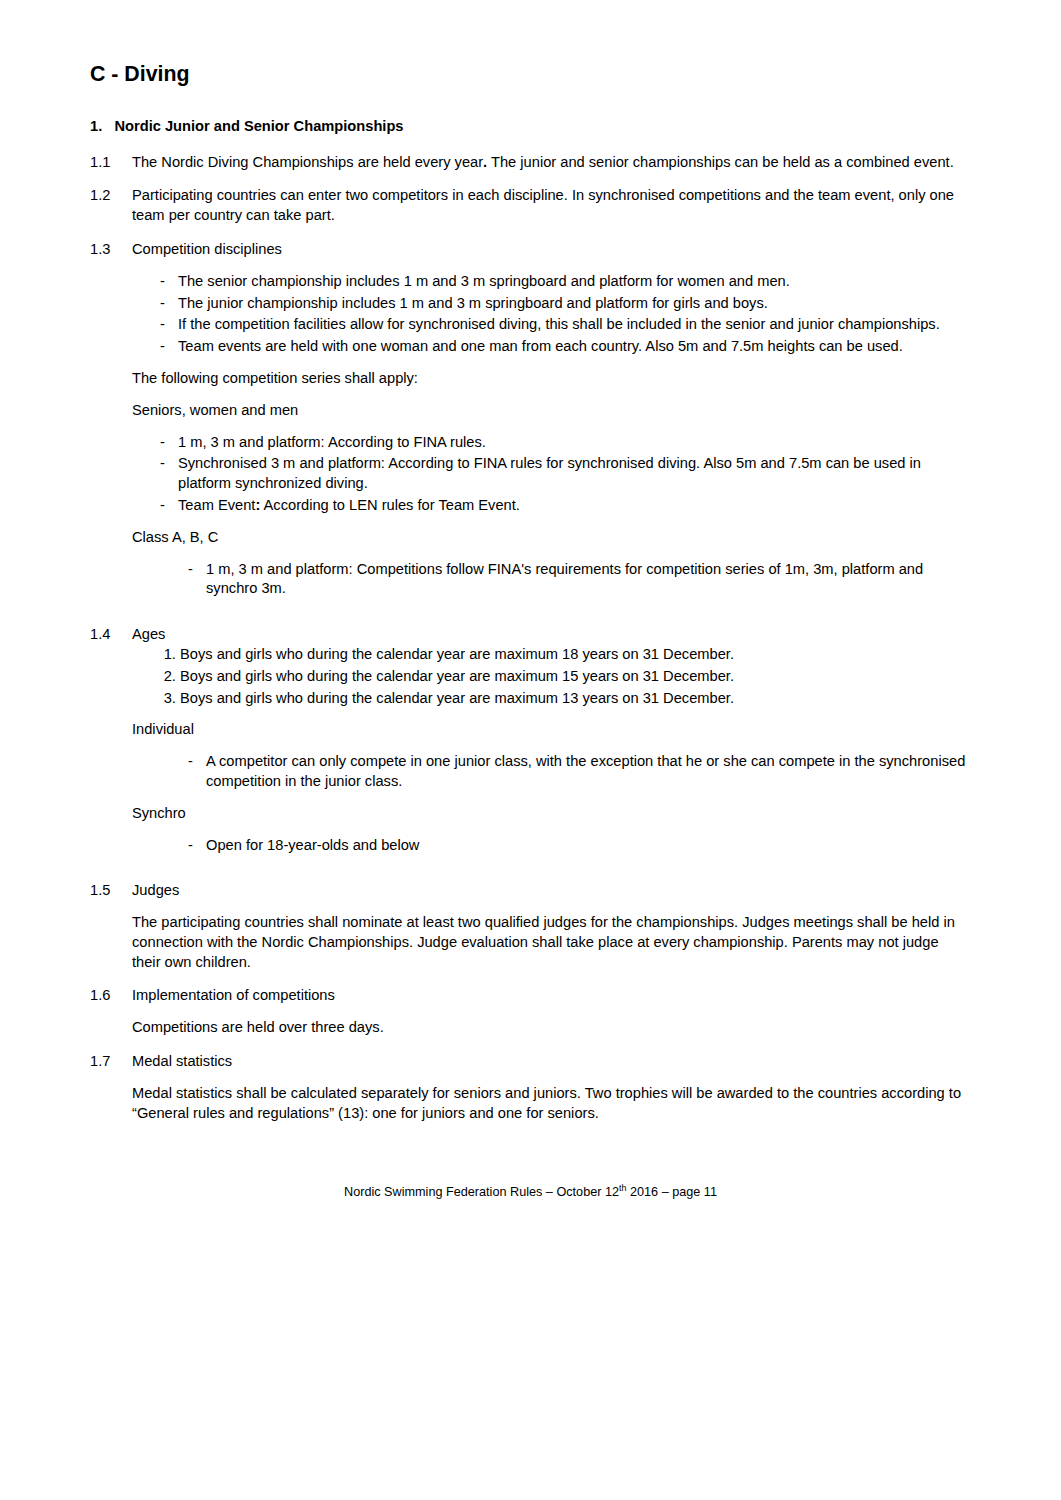C - Diving
1. Nordic Junior and Senior Championships
1.1
The Nordic Diving Championships are held every year. The junior and senior championships can be held as a combined event.
1.2
Participating countries can enter two competitors in each discipline. In synchronised competitions and the team event, only one team per country can take part.
1.3
Competition disciplines
The senior championship includes 1 m and 3 m springboard and platform for women and men.
The junior championship includes 1 m and 3 m springboard and platform for girls and boys.
If the competition facilities allow for synchronised diving, this shall be included in the senior and junior championships.
Team events are held with one woman and one man from each country. Also 5m and 7.5m heights can be used.
The following competition series shall apply:
Seniors, women and men
1 m, 3 m and platform: According to FINA rules.
Synchronised 3 m and platform: According to FINA rules for synchronised diving. Also 5m and 7.5m can be used in platform synchronized diving.
Team Event: According to LEN rules for Team Event.
Class A, B, C
1 m, 3 m and platform: Competitions follow FINA's requirements for competition series of 1m, 3m, platform and synchro 3m.
1.4
Ages
Boys and girls who during the calendar year are maximum 18 years on 31 December.
Boys and girls who during the calendar year are maximum 15 years on 31 December.
Boys and girls who during the calendar year are maximum 13 years on 31 December.
Individual
A competitor can only compete in one junior class, with the exception that he or she can compete in the synchronised competition in the junior class.
Synchro
Open for 18-year-olds and below
1.5
Judges
The participating countries shall nominate at least two qualified judges for the championships. Judges meetings shall be held in connection with the Nordic Championships. Judge evaluation shall take place at every championship. Parents may not judge their own children.
1.6
Implementation of competitions
Competitions are held over three days.
1.7
Medal statistics
Medal statistics shall be calculated separately for seniors and juniors. Two trophies will be awarded to the countries according to “General rules and regulations” (13): one for juniors and one for seniors.
Nordic Swimming Federation Rules – October 12th 2016 – page 11